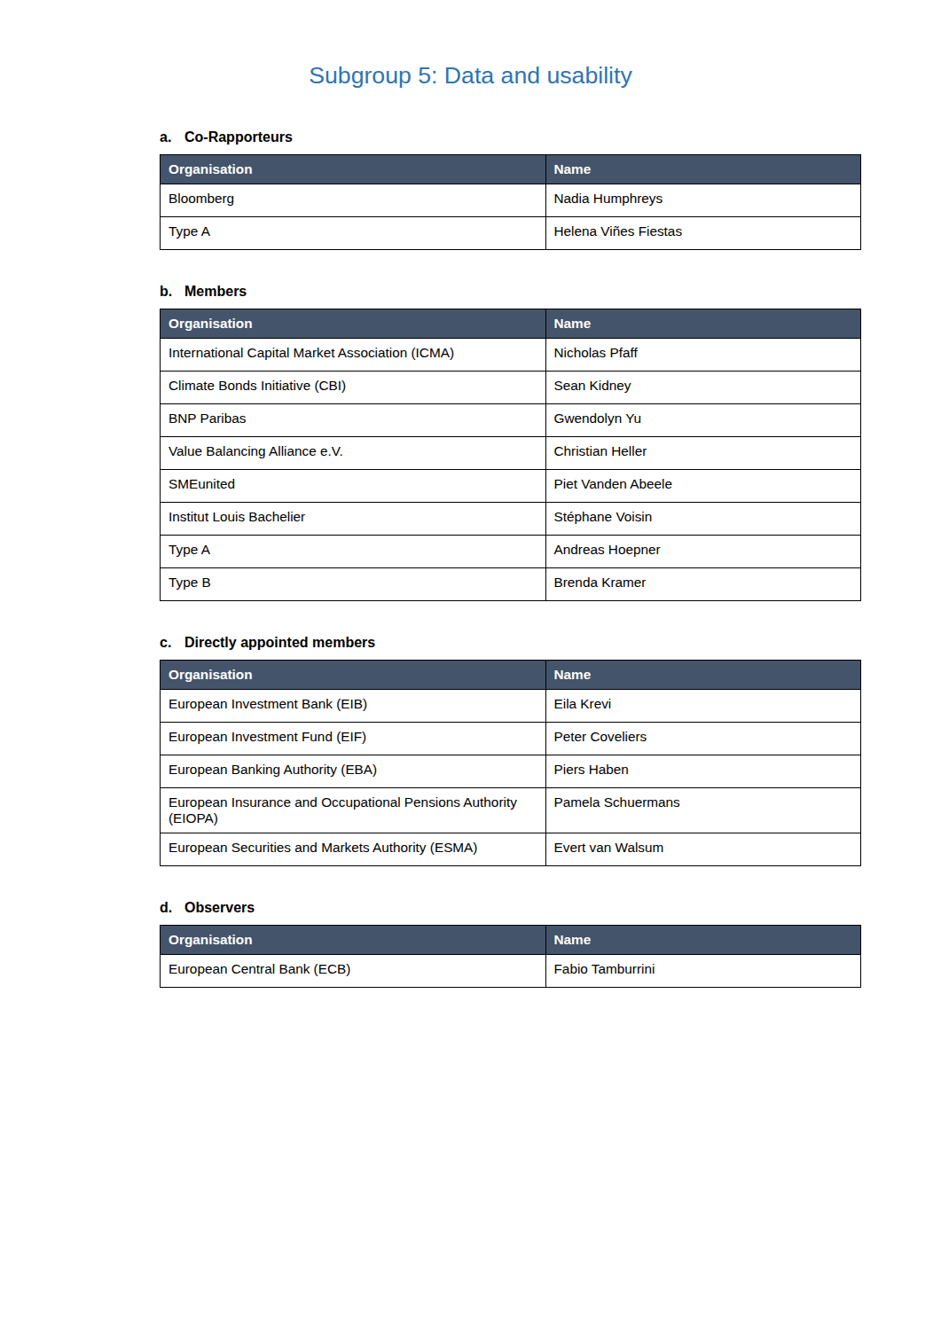Subgroup 5: Data and usability
a. Co-Rapporteurs
| Organisation | Name |
| --- | --- |
| Bloomberg | Nadia Humphreys |
| Type A | Helena Viñes Fiestas |
b. Members
| Organisation | Name |
| --- | --- |
| International Capital Market Association (ICMA) | Nicholas Pfaff |
| Climate Bonds Initiative (CBI) | Sean Kidney |
| BNP Paribas | Gwendolyn Yu |
| Value Balancing Alliance e.V. | Christian Heller |
| SMEunited | Piet Vanden Abeele |
| Institut Louis Bachelier | Stéphane Voisin |
| Type A | Andreas Hoepner |
| Type B | Brenda Kramer |
c. Directly appointed members
| Organisation | Name |
| --- | --- |
| European Investment Bank (EIB) | Eila Krevi |
| European Investment Fund (EIF) | Peter Coveliers |
| European Banking Authority (EBA) | Piers Haben |
| European Insurance and Occupational Pensions Authority (EIOPA) | Pamela Schuermans |
| European Securities and Markets Authority (ESMA) | Evert van Walsum |
d. Observers
| Organisation | Name |
| --- | --- |
| European Central Bank (ECB) | Fabio Tamburrini |